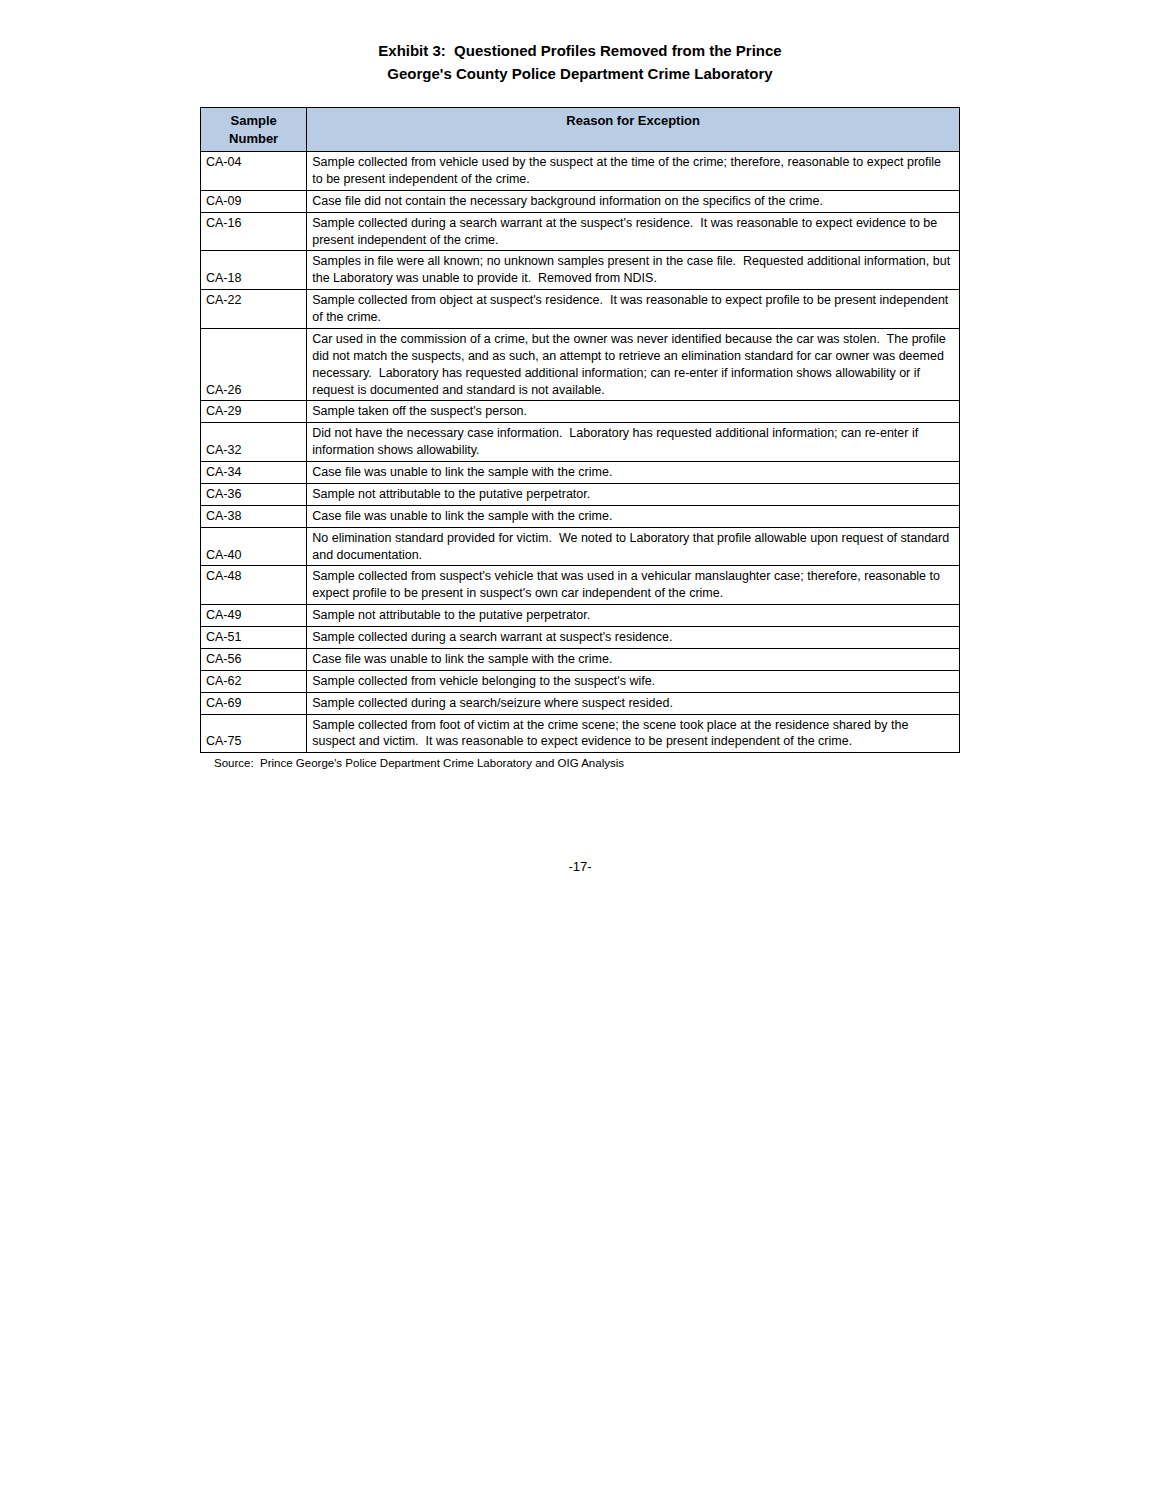Exhibit 3: Questioned Profiles Removed from the Prince
George's County Police Department Crime Laboratory
| Sample Number | Reason for Exception |
| --- | --- |
| CA-04 | Sample collected from vehicle used by the suspect at the time of the crime; therefore, reasonable to expect profile to be present independent of the crime. |
| CA-09 | Case file did not contain the necessary background information on the specifics of the crime. |
| CA-16 | Sample collected during a search warrant at the suspect's residence. It was reasonable to expect evidence to be present independent of the crime. |
| CA-18 | Samples in file were all known; no unknown samples present in the case file. Requested additional information, but the Laboratory was unable to provide it. Removed from NDIS. |
| CA-22 | Sample collected from object at suspect's residence. It was reasonable to expect profile to be present independent of the crime. |
| CA-26 | Car used in the commission of a crime, but the owner was never identified because the car was stolen. The profile did not match the suspects, and as such, an attempt to retrieve an elimination standard for car owner was deemed necessary. Laboratory has requested additional information; can re-enter if information shows allowability or if request is documented and standard is not available. |
| CA-29 | Sample taken off the suspect's person. |
| CA-32 | Did not have the necessary case information. Laboratory has requested additional information; can re-enter if information shows allowability. |
| CA-34 | Case file was unable to link the sample with the crime. |
| CA-36 | Sample not attributable to the putative perpetrator. |
| CA-38 | Case file was unable to link the sample with the crime. |
| CA-40 | No elimination standard provided for victim. We noted to Laboratory that profile allowable upon request of standard and documentation. |
| CA-48 | Sample collected from suspect's vehicle that was used in a vehicular manslaughter case; therefore, reasonable to expect profile to be present in suspect's own car independent of the crime. |
| CA-49 | Sample not attributable to the putative perpetrator. |
| CA-51 | Sample collected during a search warrant at suspect's residence. |
| CA-56 | Case file was unable to link the sample with the crime. |
| CA-62 | Sample collected from vehicle belonging to the suspect's wife. |
| CA-69 | Sample collected during a search/seizure where suspect resided. |
| CA-75 | Sample collected from foot of victim at the crime scene; the scene took place at the residence shared by the suspect and victim. It was reasonable to expect evidence to be present independent of the crime. |
Source: Prince George's Police Department Crime Laboratory and OIG Analysis
-17-